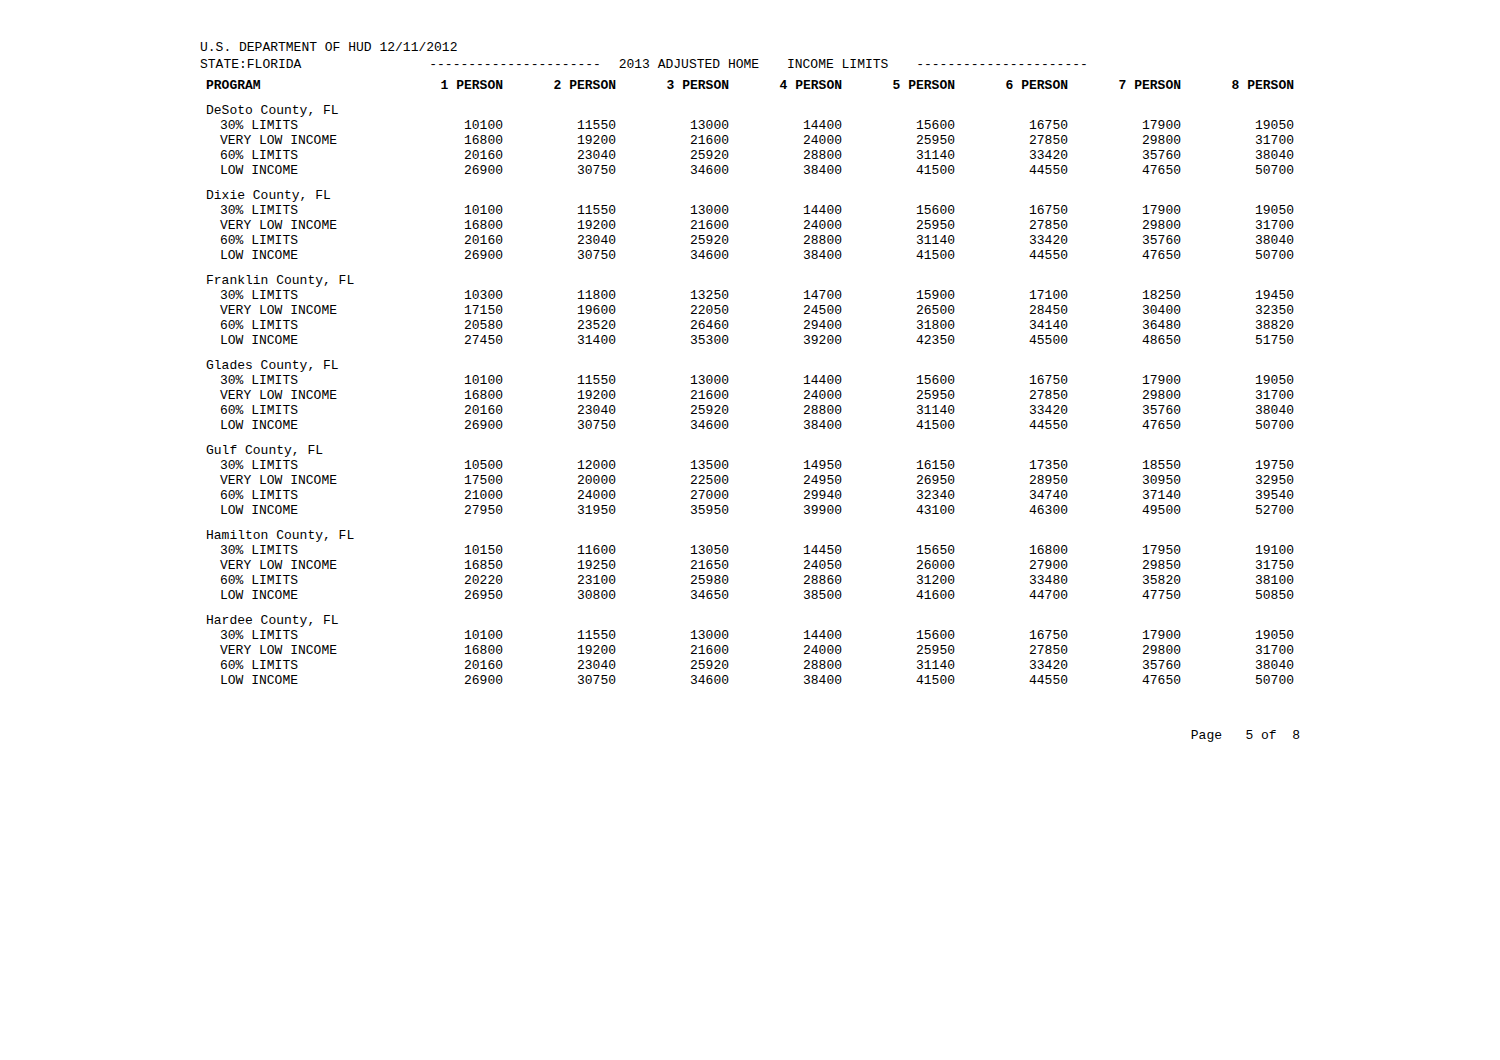U.S. DEPARTMENT OF HUD 12/11/2012
STATE:FLORIDA ---------------------- 2013 ADJUSTED HOME INCOME LIMITS ----------------------
| PROGRAM | 1 PERSON | 2 PERSON | 3 PERSON | 4 PERSON | 5 PERSON | 6 PERSON | 7 PERSON | 8 PERSON |
| --- | --- | --- | --- | --- | --- | --- | --- | --- |
| DeSoto County, FL |
| 30% LIMITS | 10100 | 11550 | 13000 | 14400 | 15600 | 16750 | 17900 | 19050 |
| VERY LOW INCOME | 16800 | 19200 | 21600 | 24000 | 25950 | 27850 | 29800 | 31700 |
| 60% LIMITS | 20160 | 23040 | 25920 | 28800 | 31140 | 33420 | 35760 | 38040 |
| LOW INCOME | 26900 | 30750 | 34600 | 38400 | 41500 | 44550 | 47650 | 50700 |
| Dixie County, FL |
| 30% LIMITS | 10100 | 11550 | 13000 | 14400 | 15600 | 16750 | 17900 | 19050 |
| VERY LOW INCOME | 16800 | 19200 | 21600 | 24000 | 25950 | 27850 | 29800 | 31700 |
| 60% LIMITS | 20160 | 23040 | 25920 | 28800 | 31140 | 33420 | 35760 | 38040 |
| LOW INCOME | 26900 | 30750 | 34600 | 38400 | 41500 | 44550 | 47650 | 50700 |
| Franklin County, FL |
| 30% LIMITS | 10300 | 11800 | 13250 | 14700 | 15900 | 17100 | 18250 | 19450 |
| VERY LOW INCOME | 17150 | 19600 | 22050 | 24500 | 26500 | 28450 | 30400 | 32350 |
| 60% LIMITS | 20580 | 23520 | 26460 | 29400 | 31800 | 34140 | 36480 | 38820 |
| LOW INCOME | 27450 | 31400 | 35300 | 39200 | 42350 | 45500 | 48650 | 51750 |
| Glades County, FL |
| 30% LIMITS | 10100 | 11550 | 13000 | 14400 | 15600 | 16750 | 17900 | 19050 |
| VERY LOW INCOME | 16800 | 19200 | 21600 | 24000 | 25950 | 27850 | 29800 | 31700 |
| 60% LIMITS | 20160 | 23040 | 25920 | 28800 | 31140 | 33420 | 35760 | 38040 |
| LOW INCOME | 26900 | 30750 | 34600 | 38400 | 41500 | 44550 | 47650 | 50700 |
| Gulf County, FL |
| 30% LIMITS | 10500 | 12000 | 13500 | 14950 | 16150 | 17350 | 18550 | 19750 |
| VERY LOW INCOME | 17500 | 20000 | 22500 | 24950 | 26950 | 28950 | 30950 | 32950 |
| 60% LIMITS | 21000 | 24000 | 27000 | 29940 | 32340 | 34740 | 37140 | 39540 |
| LOW INCOME | 27950 | 31950 | 35950 | 39900 | 43100 | 46300 | 49500 | 52700 |
| Hamilton County, FL |
| 30% LIMITS | 10150 | 11600 | 13050 | 14450 | 15650 | 16800 | 17950 | 19100 |
| VERY LOW INCOME | 16850 | 19250 | 21650 | 24050 | 26000 | 27900 | 29850 | 31750 |
| 60% LIMITS | 20220 | 23100 | 25980 | 28860 | 31200 | 33480 | 35820 | 38100 |
| LOW INCOME | 26950 | 30800 | 34650 | 38500 | 41600 | 44700 | 47750 | 50850 |
| Hardee County, FL |
| 30% LIMITS | 10100 | 11550 | 13000 | 14400 | 15600 | 16750 | 17900 | 19050 |
| VERY LOW INCOME | 16800 | 19200 | 21600 | 24000 | 25950 | 27850 | 29800 | 31700 |
| 60% LIMITS | 20160 | 23040 | 25920 | 28800 | 31140 | 33420 | 35760 | 38040 |
| LOW INCOME | 26900 | 30750 | 34600 | 38400 | 41500 | 44550 | 47650 | 50700 |
Page 5 of 8